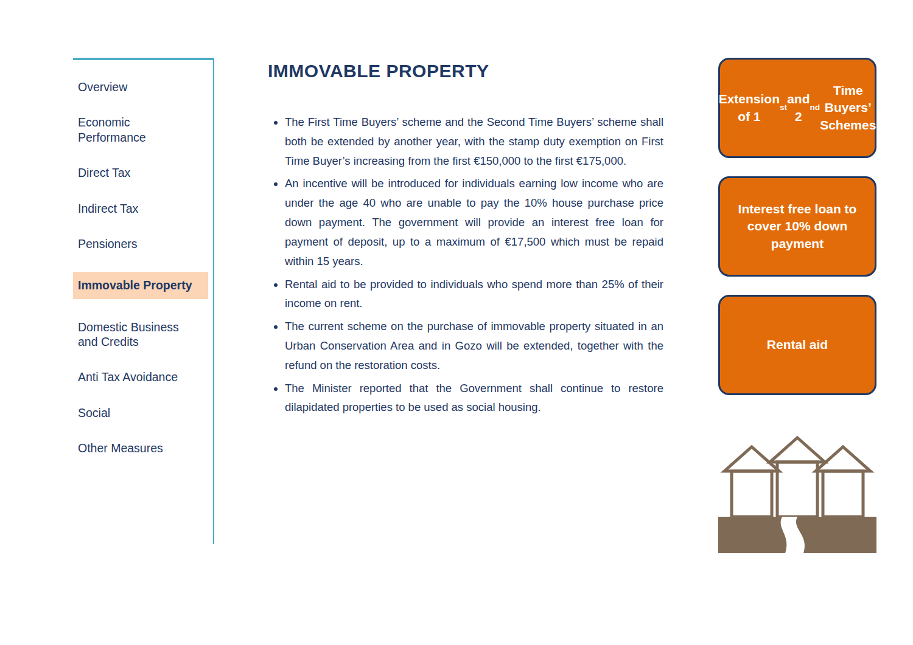Overview
Economic
Performance
Direct Tax
Indirect Tax
Pensioners
Immovable Property
Domestic Business
and Credits
Anti Tax Avoidance
Social
Other Measures
IMMOVABLE PROPERTY
The First Time Buyers’ scheme and the Second Time Buyers’ scheme shall both be extended by another year, with the stamp duty exemption on First Time Buyer’s increasing from the first €150,000 to the first €175,000.
An incentive will be introduced for individuals earning low income who are under the age 40 who are unable to pay the 10% house purchase price down payment. The government will provide an interest free loan for payment of deposit, up to a maximum of €17,500 which must be repaid within 15 years.
Rental aid to be provided to individuals who spend more than 25% of their income on rent.
The current scheme on the purchase of immovable property situated in an Urban Conservation Area and in Gozo will be extended, together with the refund on the restoration costs.
The Minister reported that the Government shall continue to restore dilapidated properties to be used as social housing.
Extension of 1st and 2nd Time Buyers’ Schemes
Interest free loan to cover 10% down payment
Rental aid